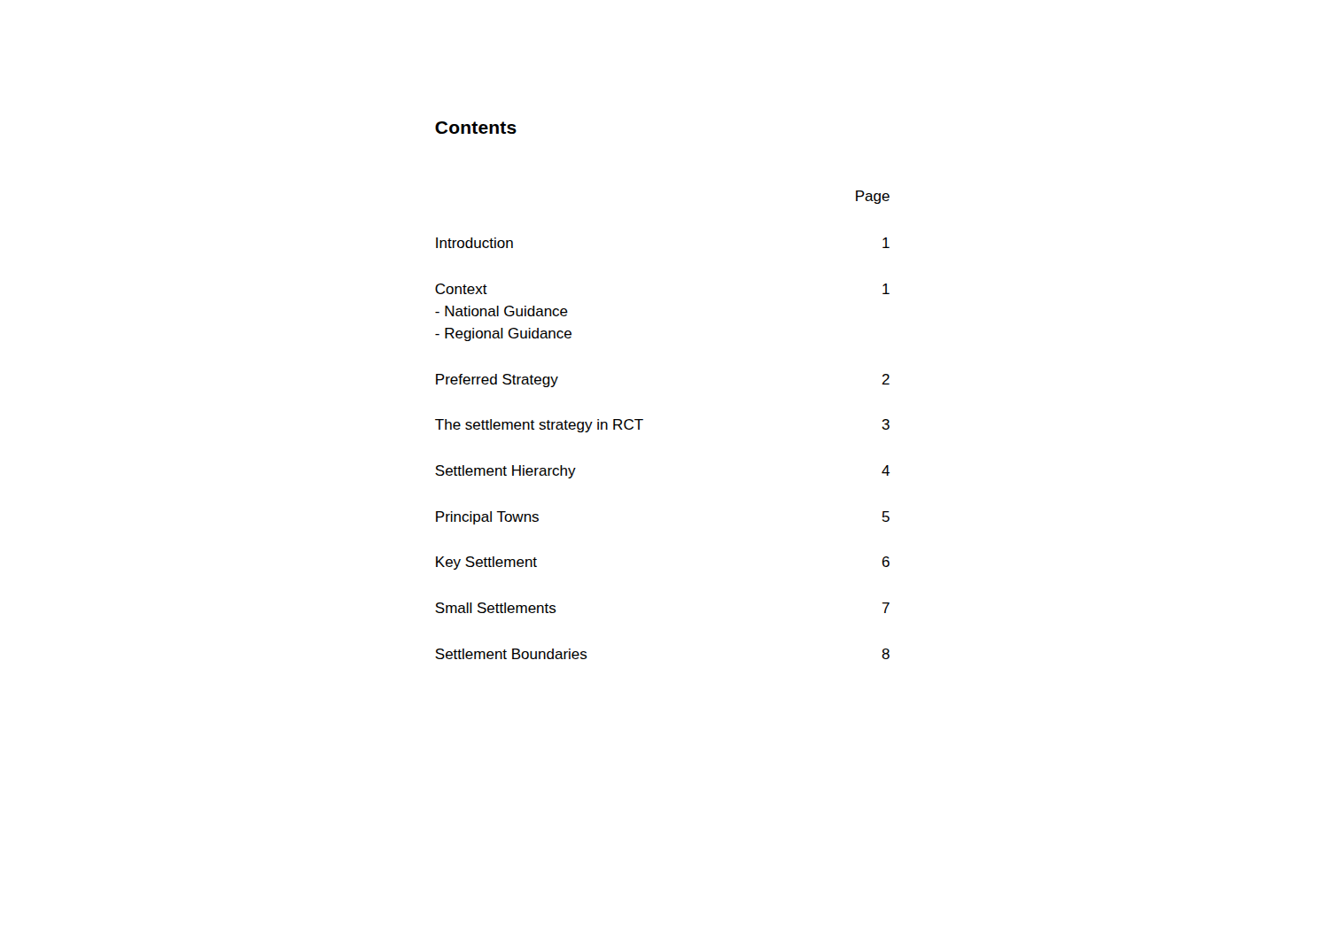Contents
| | Page |
| Introduction | 1 |
| Context - National Guidance - Regional Guidance | 1 |
| Preferred Strategy | 2 |
| The settlement strategy in RCT | 3 |
| Settlement Hierarchy | 4 |
| Principal Towns | 5 |
| Key Settlement | 6 |
| Small Settlements | 7 |
| Settlement Boundaries | 8 |